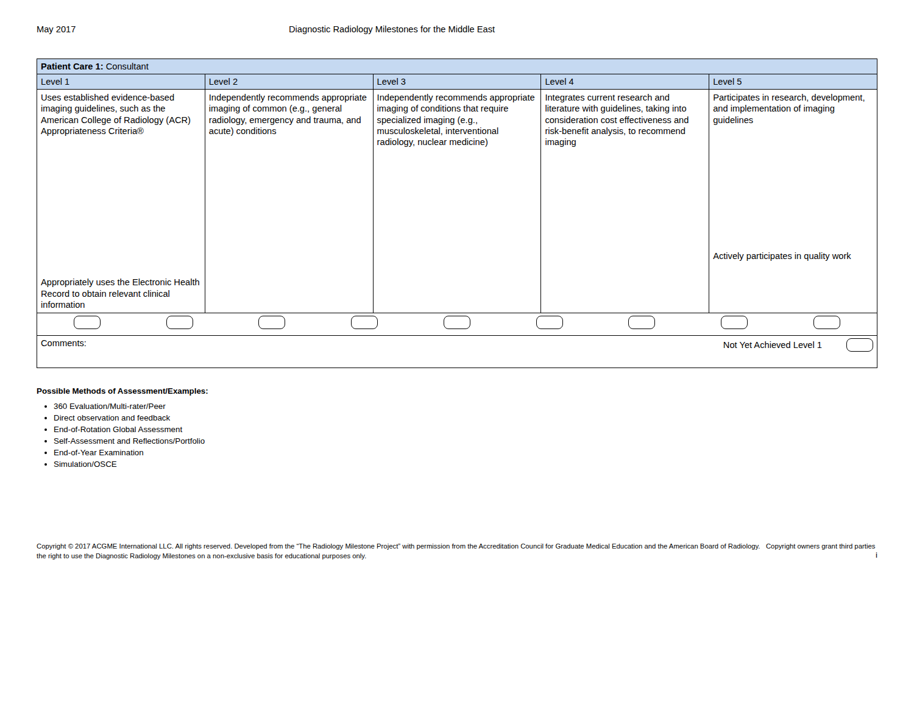May 2017
Diagnostic Radiology Milestones for the Middle East
| Patient Care 1: Consultant |
| Level 1 | Level 2 | Level 3 | Level 4 | Level 5 |
| Uses established evidence-based imaging guidelines, such as the American College of Radiology (ACR) Appropriateness Criteria® Appropriately uses the Electronic Health Record to obtain relevant clinical information | Independently recommends appropriate imaging of common (e.g., general radiology, emergency and trauma, and acute) conditions | Independently recommends appropriate imaging of conditions that require specialized imaging (e.g., musculoskeletal, interventional radiology, nuclear medicine) | Integrates current research and literature with guidelines, taking into consideration cost effectiveness and risk-benefit analysis, to recommend imaging | Participates in research, development, and implementation of imaging guidelines Actively participates in quality work |
| Comments: Not Yet Achieved Level 1 |
Possible Methods of Assessment/Examples:
360 Evaluation/Multi-rater/Peer
Direct observation and feedback
End-of-Rotation Global Assessment
Self-Assessment and Reflections/Portfolio
End-of-Year Examination
Simulation/OSCE
Copyright © 2017 ACGME International LLC. All rights reserved. Developed from the “The Radiology Milestone Project” with permission from the Accreditation Council for Graduate Medical Education and the American Board of Radiology. Copyright owners grant third parties the right to use the Diagnostic Radiology Milestones on a non-exclusive basis for educational purposes only. i